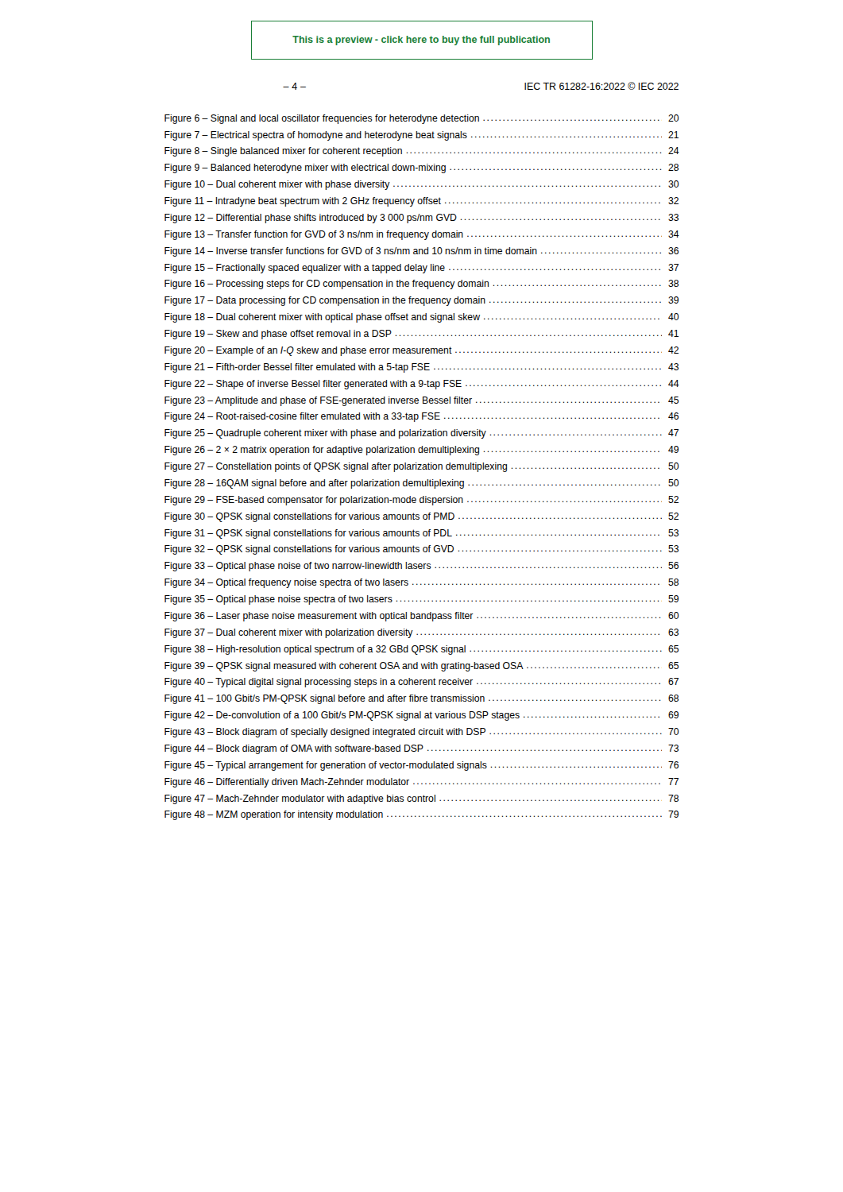This is a preview - click here to buy the full publication
– 4 –
IEC TR 61282-16:2022 © IEC 2022
Figure 6 – Signal and local oscillator frequencies for heterodyne detection.......................................................................................................................... 20
Figure 7 – Electrical spectra of homodyne and heterodyne beat signals.......................................................................................................................... 21
Figure 8 – Single balanced mixer for coherent reception.......................................................................................................................... 24
Figure 9 – Balanced heterodyne mixer with electrical down-mixing.......................................................................................................................... 28
Figure 10 – Dual coherent mixer with phase diversity.......................................................................................................................... 30
Figure 11 – Intradyne beat spectrum with 2 GHz frequency offset.......................................................................................................................... 32
Figure 12 – Differential phase shifts introduced by 3 000 ps/nm GVD.......................................................................................................................... 33
Figure 13 – Transfer function for GVD of 3 ns/nm in frequency domain.......................................................................................................................... 34
Figure 14 – Inverse transfer functions for GVD of 3 ns/nm and 10 ns/nm in time domain.......................................................................................................................... 36
Figure 15 – Fractionally spaced equalizer with a tapped delay line.......................................................................................................................... 37
Figure 16 – Processing steps for CD compensation in the frequency domain.......................................................................................................................... 38
Figure 17 – Data processing for CD compensation in the frequency domain.......................................................................................................................... 39
Figure 18 – Dual coherent mixer with optical phase offset and signal skew.......................................................................................................................... 40
Figure 19 – Skew and phase offset removal in a DSP.......................................................................................................................... 41
Figure 20 – Example of an I-Q skew and phase error measurement.......................................................................................................................... 42
Figure 21 – Fifth-order Bessel filter emulated with a 5-tap FSE.......................................................................................................................... 43
Figure 22 – Shape of inverse Bessel filter generated with a 9-tap FSE.......................................................................................................................... 44
Figure 23 – Amplitude and phase of FSE-generated inverse Bessel filter.......................................................................................................................... 45
Figure 24 – Root-raised-cosine filter emulated with a 33-tap FSE.......................................................................................................................... 46
Figure 25 – Quadruple coherent mixer with phase and polarization diversity.......................................................................................................................... 47
Figure 26 – 2 × 2 matrix operation for adaptive polarization demultiplexing.......................................................................................................................... 49
Figure 27 – Constellation points of QPSK signal after polarization demultiplexing.......................................................................................................................... 50
Figure 28 – 16QAM signal before and after polarization demultiplexing.......................................................................................................................... 50
Figure 29 – FSE-based compensator for polarization-mode dispersion.......................................................................................................................... 52
Figure 30 – QPSK signal constellations for various amounts of PMD.......................................................................................................................... 52
Figure 31 – QPSK signal constellations for various amounts of PDL.......................................................................................................................... 53
Figure 32 – QPSK signal constellations for various amounts of GVD.......................................................................................................................... 53
Figure 33 – Optical phase noise of two narrow-linewidth lasers.......................................................................................................................... 56
Figure 34 – Optical frequency noise spectra of two lasers.......................................................................................................................... 58
Figure 35 – Optical phase noise spectra of two lasers.......................................................................................................................... 59
Figure 36 – Laser phase noise measurement with optical bandpass filter.......................................................................................................................... 60
Figure 37 – Dual coherent mixer with polarization diversity.......................................................................................................................... 63
Figure 38 – High-resolution optical spectrum of a 32 GBd QPSK signal.......................................................................................................................... 65
Figure 39 – QPSK signal measured with coherent OSA and with grating-based OSA.......................................................................................................................... 65
Figure 40 – Typical digital signal processing steps in a coherent receiver.......................................................................................................................... 67
Figure 41 – 100 Gbit/s PM-QPSK signal before and after fibre transmission.......................................................................................................................... 68
Figure 42 – De-convolution of a 100 Gbit/s PM-QPSK signal at various DSP stages.......................................................................................................................... 69
Figure 43 – Block diagram of specially designed integrated circuit with DSP.......................................................................................................................... 70
Figure 44 – Block diagram of OMA with software-based DSP.......................................................................................................................... 73
Figure 45 – Typical arrangement for generation of vector-modulated signals.......................................................................................................................... 76
Figure 46 – Differentially driven Mach-Zehnder modulator.......................................................................................................................... 77
Figure 47 – Mach-Zehnder modulator with adaptive bias control.......................................................................................................................... 78
Figure 48 – MZM operation for intensity modulation.......................................................................................................................... 79